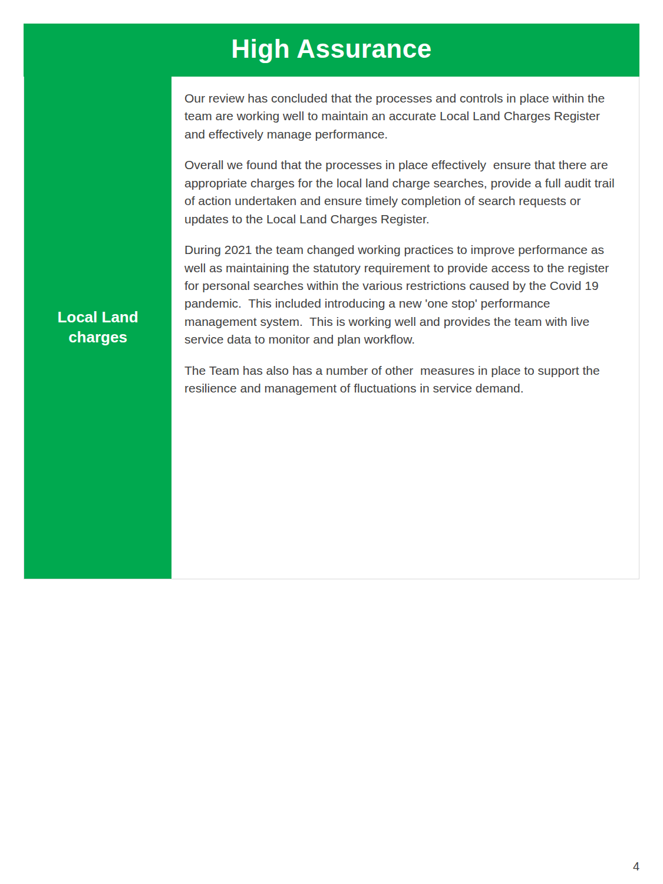High Assurance
Local Land charges
Our review has concluded that the processes and controls in place within the team are working well to maintain an accurate Local Land Charges Register and effectively manage performance.
Overall we found that the processes in place effectively ensure that there are appropriate charges for the local land charge searches, provide a full audit trail of action undertaken and ensure timely completion of search requests or updates to the Local Land Charges Register.
During 2021 the team changed working practices to improve performance as well as maintaining the statutory requirement to provide access to the register for personal searches within the various restrictions caused by the Covid 19 pandemic. This included introducing a new 'one stop' performance management system. This is working well and provides the team with live service data to monitor and plan workflow.
The Team has also has a number of other measures in place to support the resilience and management of fluctuations in service demand.
4